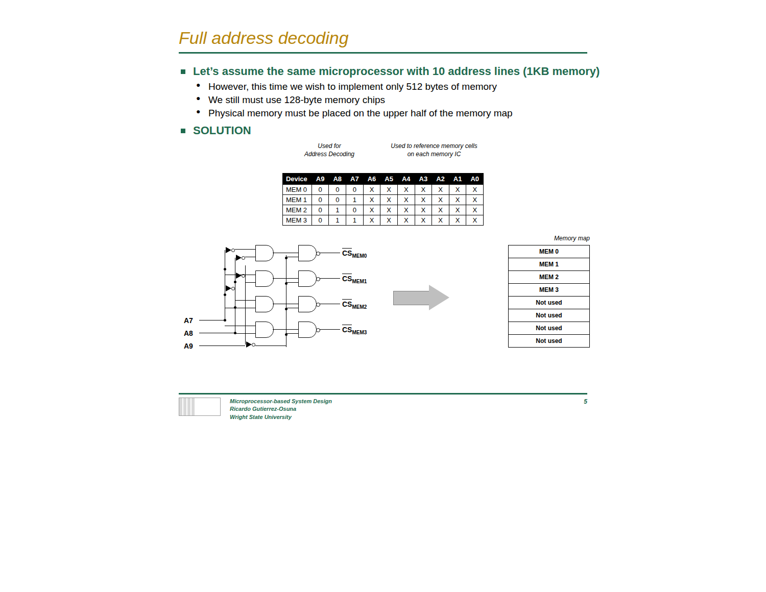Full address decoding
Let’s assume the same microprocessor with 10 address lines (1KB memory)
However, this time we wish to implement only 512 bytes of memory
We still must use 128-byte memory chips
Physical memory must be placed on the upper half of the memory map
SOLUTION
Used for
Address Decoding
Used to reference memory cells
on each memory IC
⏟
⏟
| Device | A9 | A8 | A7 | A6 | A5 | A4 | A3 | A2 | A1 | A0 |
| --- | --- | --- | --- | --- | --- | --- | --- | --- | --- | --- |
| MEM 0 | 0 | 0 | 0 | X | X | X | X | X | X | X |
| MEM 1 | 0 | 0 | 1 | X | X | X | X | X | X | X |
| MEM 2 | 0 | 1 | 0 | X | X | X | X | X | X | X |
| MEM 3 | 0 | 1 | 1 | X | X | X | X | X | X | X |
Memory map
| MEM 0 |
| MEM 1 |
| MEM 2 |
| MEM 3 |
| Not used |
| Not used |
| Not used |
| Not used |
A7
A8
A9
CSMEM0
CSMEM1
CSMEM2
CSMEM3
Microprocessor-based System Design
Ricardo Gutierrez-Osuna
Wright State University
5